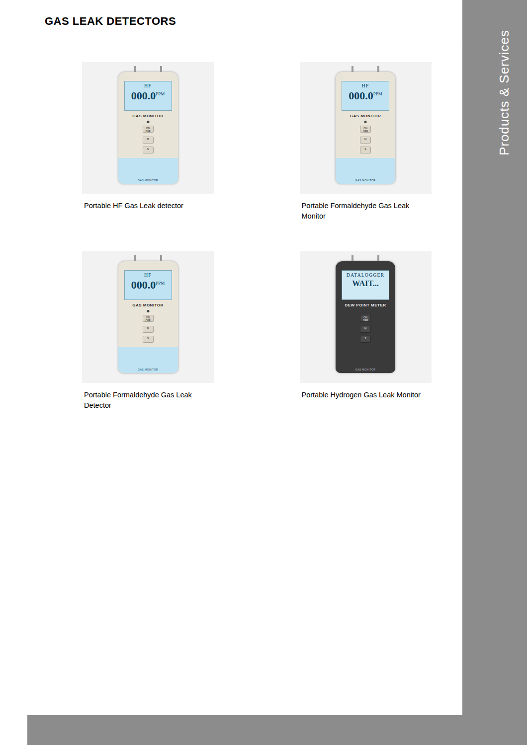Products & Services
GAS LEAK DETECTORS
| HF 000.0 PPM GAS MONITOR ON OFF M S GAS MONITOR Portable HF Gas Leak detector | HF 000.0 PPM GAS MONITOR ON OFF M S GAS MONITOR Portable Formaldehyde Gas Leak Monitor |
| HF 000.0 PPM GAS MONITOR ON OFF M S GAS MONITOR Portable Formaldehyde Gas Leak Detector | DATALOGGER WAIT... DEW POINT METER ON OFF M S GAS MONITOR Portable Hydrogen Gas Leak Monitor |